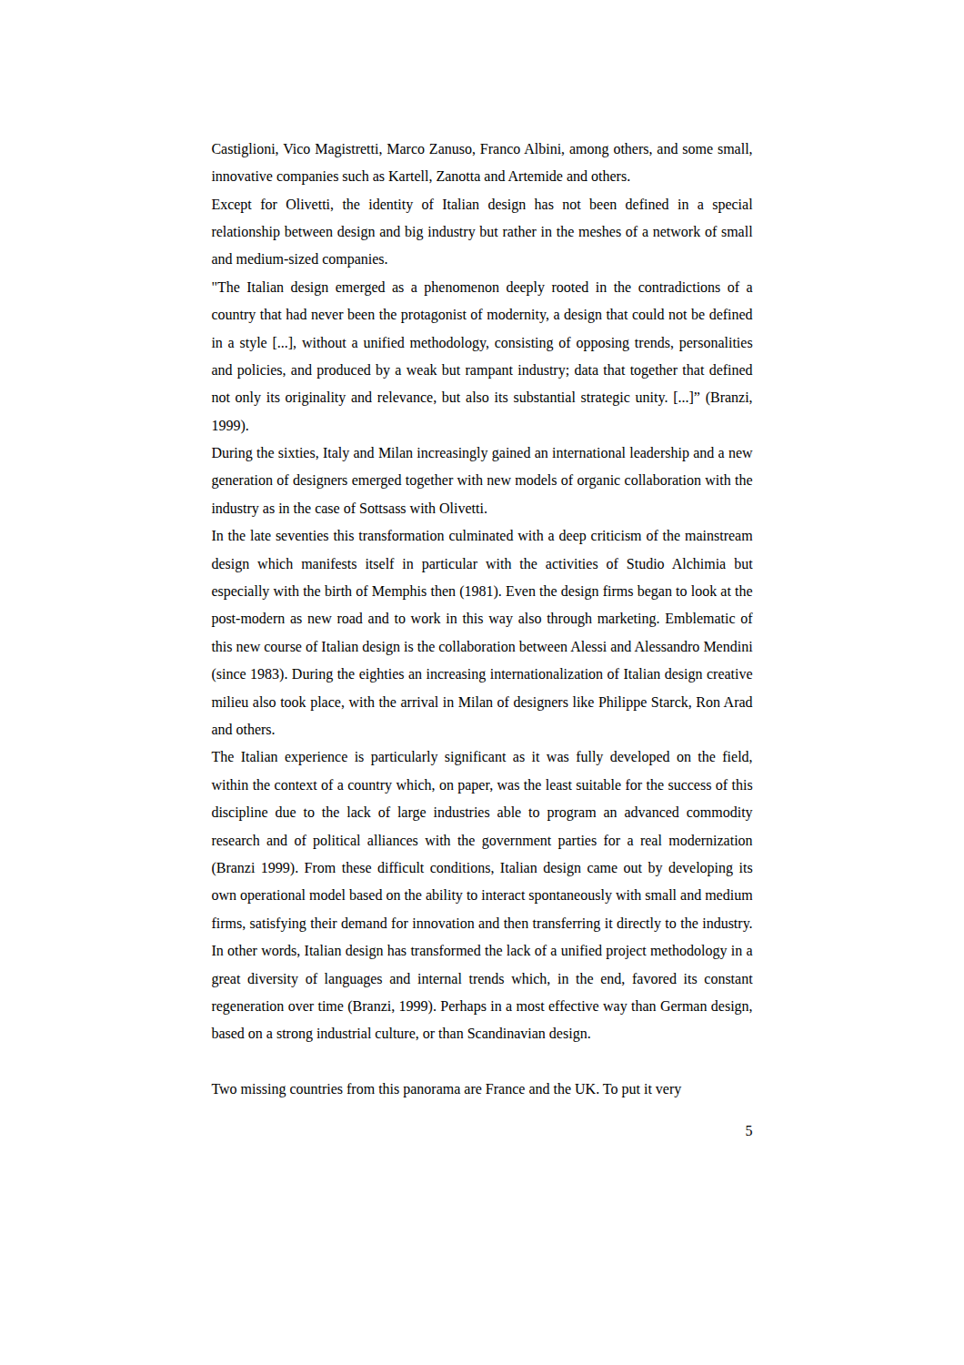Castiglioni, Vico Magistretti, Marco Zanuso, Franco Albini, among others, and some small, innovative companies such as Kartell, Zanotta and Artemide and others.
Except for Olivetti, the identity of Italian design has not been defined in a special relationship between design and big industry but rather in the meshes of a network of small and medium-sized companies.
"The Italian design emerged as a phenomenon deeply rooted in the contradictions of a country that had never been the protagonist of modernity, a design that could not be defined in a style [...], without a unified methodology, consisting of opposing trends, personalities and policies, and produced by a weak but rampant industry; data that together that defined not only its originality and relevance, but also its substantial strategic unity. [...]” (Branzi, 1999).
During the sixties, Italy and Milan increasingly gained an international leadership and a new generation of designers emerged together with new models of organic collaboration with the industry as in the case of Sottsass with Olivetti.
In the late seventies this transformation culminated with a deep criticism of the mainstream design which manifests itself in particular with the activities of Studio Alchimia but especially with the birth of Memphis then (1981). Even the design firms began to look at the post-modern as new road and to work in this way also through marketing. Emblematic of this new course of Italian design is the collaboration between Alessi and Alessandro Mendini (since 1983). During the eighties an increasing internationalization of Italian design creative milieu also took place, with the arrival in Milan of designers like Philippe Starck, Ron Arad and others.
The Italian experience is particularly significant as it was fully developed on the field, within the context of a country which, on paper, was the least suitable for the success of this discipline due to the lack of large industries able to program an advanced commodity research and of political alliances with the government parties for a real modernization (Branzi 1999). From these difficult conditions, Italian design came out by developing its own operational model based on the ability to interact spontaneously with small and medium firms, satisfying their demand for innovation and then transferring it directly to the industry. In other words, Italian design has transformed the lack of a unified project methodology in a great diversity of languages and internal trends which, in the end, favored its constant regeneration over time (Branzi, 1999). Perhaps in a most effective way than German design, based on a strong industrial culture, or than Scandinavian design.
Two missing countries from this panorama are France and the UK. To put it very
5